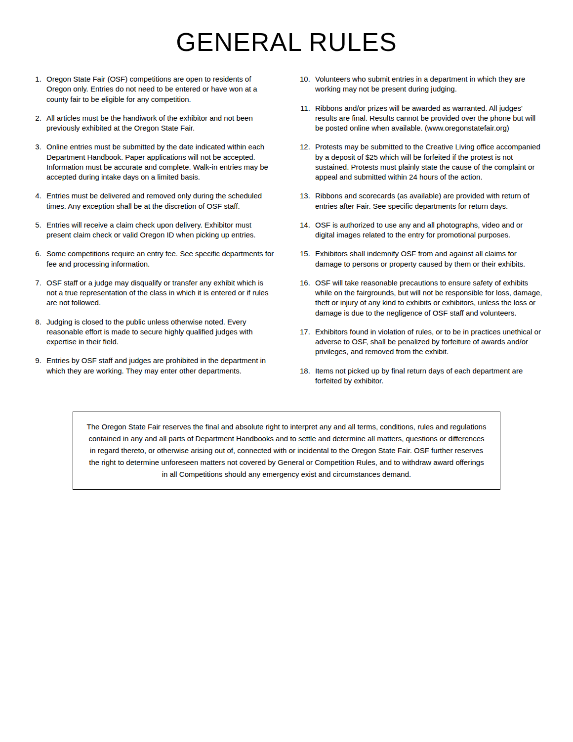GENERAL RULES
Oregon State Fair (OSF) competitions are open to residents of Oregon only. Entries do not need to be entered or have won at a county fair to be eligible for any competition.
All articles must be the handiwork of the exhibitor and not been previously exhibited at the Oregon State Fair.
Online entries must be submitted by the date indicated within each Department Handbook. Paper applications will not be accepted. Information must be accurate and complete. Walk-in entries may be accepted during intake days on a limited basis.
Entries must be delivered and removed only during the scheduled times. Any exception shall be at the discretion of OSF staff.
Entries will receive a claim check upon delivery. Exhibitor must present claim check or valid Oregon ID when picking up entries.
Some competitions require an entry fee. See specific departments for fee and processing information.
OSF staff or a judge may disqualify or transfer any exhibit which is not a true representation of the class in which it is entered or if rules are not followed.
Judging is closed to the public unless otherwise noted. Every reasonable effort is made to secure highly qualified judges with expertise in their field.
Entries by OSF staff and judges are prohibited in the department in which they are working. They may enter other departments.
Volunteers who submit entries in a department in which they are working may not be present during judging.
Ribbons and/or prizes will be awarded as warranted. All judges' results are final. Results cannot be provided over the phone but will be posted online when available. (www.oregonstatefair.org)
Protests may be submitted to the Creative Living office accompanied by a deposit of $25 which will be forfeited if the protest is not sustained. Protests must plainly state the cause of the complaint or appeal and submitted within 24 hours of the action.
Ribbons and scorecards (as available) are provided with return of entries after Fair. See specific departments for return days.
OSF is authorized to use any and all photographs, video and or digital images related to the entry for promotional purposes.
Exhibitors shall indemnify OSF from and against all claims for damage to persons or property caused by them or their exhibits.
OSF will take reasonable precautions to ensure safety of exhibits while on the fairgrounds, but will not be responsible for loss, damage, theft or injury of any kind to exhibits or exhibitors, unless the loss or damage is due to the negligence of OSF staff and volunteers.
Exhibitors found in violation of rules, or to be in practices unethical or adverse to OSF, shall be penalized by forfeiture of awards and/or privileges, and removed from the exhibit.
Items not picked up by final return days of each department are forfeited by exhibitor.
The Oregon State Fair reserves the final and absolute right to interpret any and all terms, conditions, rules and regulations contained in any and all parts of Department Handbooks and to settle and determine all matters, questions or differences in regard thereto, or otherwise arising out of, connected with or incidental to the Oregon State Fair. OSF further reserves the right to determine unforeseen matters not covered by General or Competition Rules, and to withdraw award offerings in all Competitions should any emergency exist and circumstances demand.